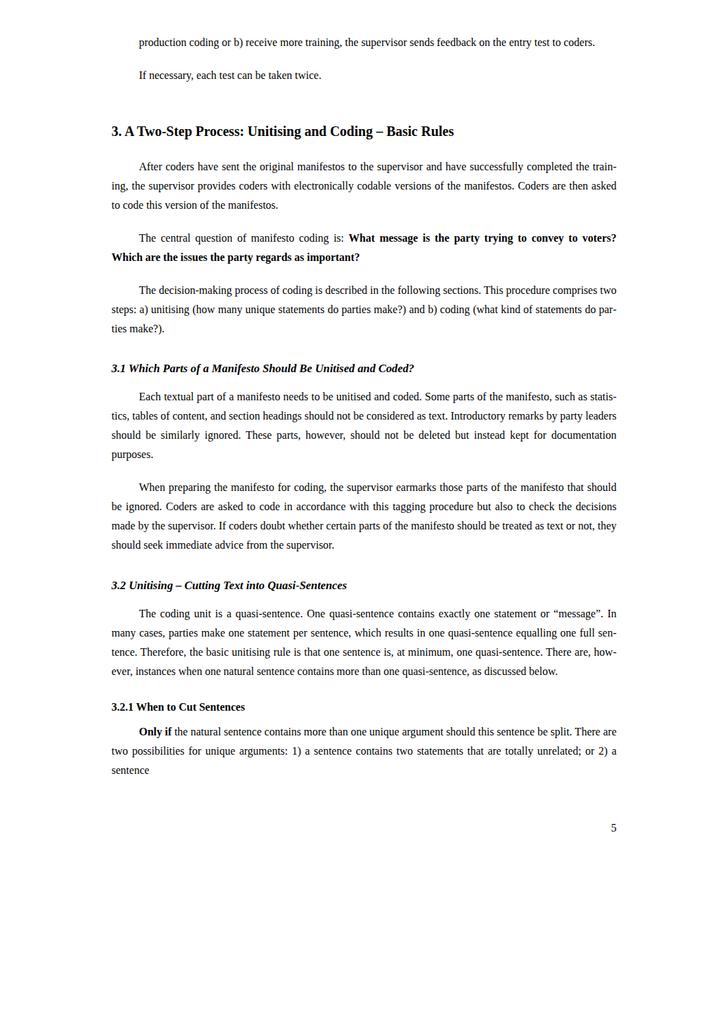production coding or b) receive more training, the supervisor sends feedback on the entry test to coders.
If necessary, each test can be taken twice.
3. A Two-Step Process: Unitising and Coding – Basic Rules
After coders have sent the original manifestos to the supervisor and have successfully completed the training, the supervisor provides coders with electronically codable versions of the manifestos. Coders are then asked to code this version of the manifestos.
The central question of manifesto coding is: What message is the party trying to convey to voters? Which are the issues the party regards as important?
The decision-making process of coding is described in the following sections. This procedure comprises two steps: a) unitising (how many unique statements do parties make?) and b) coding (what kind of statements do parties make?).
3.1 Which Parts of a Manifesto Should Be Unitised and Coded?
Each textual part of a manifesto needs to be unitised and coded. Some parts of the manifesto, such as statistics, tables of content, and section headings should not be considered as text. Introductory remarks by party leaders should be similarly ignored. These parts, however, should not be deleted but instead kept for documentation purposes.
When preparing the manifesto for coding, the supervisor earmarks those parts of the manifesto that should be ignored. Coders are asked to code in accordance with this tagging procedure but also to check the decisions made by the supervisor. If coders doubt whether certain parts of the manifesto should be treated as text or not, they should seek immediate advice from the supervisor.
3.2 Unitising – Cutting Text into Quasi-Sentences
The coding unit is a quasi-sentence. One quasi-sentence contains exactly one statement or “message”. In many cases, parties make one statement per sentence, which results in one quasi-sentence equalling one full sentence. Therefore, the basic unitising rule is that one sentence is, at minimum, one quasi-sentence. There are, however, instances when one natural sentence contains more than one quasi-sentence, as discussed below.
3.2.1 When to Cut Sentences
Only if the natural sentence contains more than one unique argument should this sentence be split. There are two possibilities for unique arguments: 1) a sentence contains two statements that are totally unrelated; or 2) a sentence
5